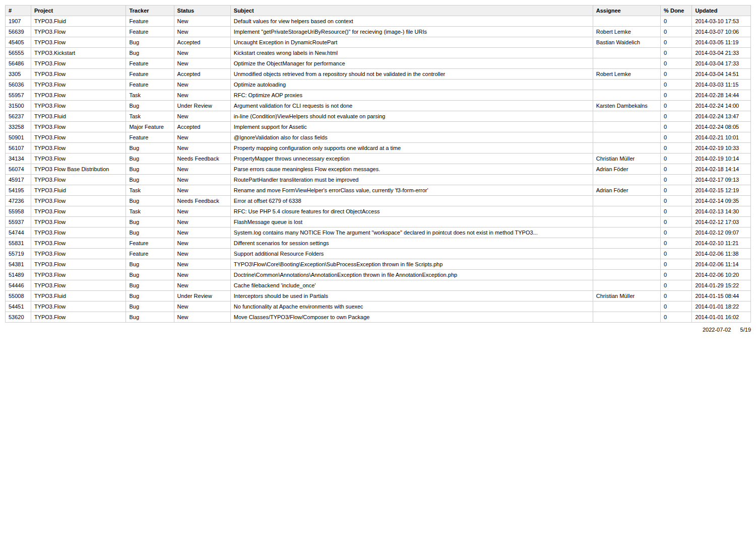| # | Project | Tracker | Status | Subject | Assignee | % Done | Updated |
| --- | --- | --- | --- | --- | --- | --- | --- |
| 1907 | TYPO3.Fluid | Feature | New | Default values for view helpers based on context | | 0 | 2014-03-10 17:53 |
| 56639 | TYPO3.Flow | Feature | New | Implement "getPrivateStorageUriByResource()" for recieving (image-) file URIs | Robert Lemke | 0 | 2014-03-07 10:06 |
| 45405 | TYPO3.Flow | Bug | Accepted | Uncaught Exception in DynamicRoutePart | Bastian Waidelich | 0 | 2014-03-05 11:19 |
| 56555 | TYPO3.Kickstart | Bug | New | Kickstart creates wrong labels in New.html | | 0 | 2014-03-04 21:33 |
| 56486 | TYPO3.Flow | Feature | New | Optimize the ObjectManager for performance | | 0 | 2014-03-04 17:33 |
| 3305 | TYPO3.Flow | Feature | Accepted | Unmodified objects retrieved from a repository should not be validated in the controller | Robert Lemke | 0 | 2014-03-04 14:51 |
| 56036 | TYPO3.Flow | Feature | New | Optimize autoloading | | 0 | 2014-03-03 11:15 |
| 55957 | TYPO3.Flow | Task | New | RFC: Optimize AOP proxies | | 0 | 2014-02-28 14:44 |
| 31500 | TYPO3.Flow | Bug | Under Review | Argument validation for CLI requests is not done | Karsten Dambekalns | 0 | 2014-02-24 14:00 |
| 56237 | TYPO3.Fluid | Task | New | in-line (Condition)ViewHelpers should not evaluate on parsing | | 0 | 2014-02-24 13:47 |
| 33258 | TYPO3.Flow | Major Feature | Accepted | Implement support for Assetic | | 0 | 2014-02-24 08:05 |
| 50901 | TYPO3.Flow | Feature | New | @IgnoreValidation also for class fields | | 0 | 2014-02-21 10:01 |
| 56107 | TYPO3.Flow | Bug | New | Property mapping configuration only supports one wildcard at a time | | 0 | 2014-02-19 10:33 |
| 34134 | TYPO3.Flow | Bug | Needs Feedback | PropertyMapper throws unnecessary exception | Christian Müller | 0 | 2014-02-19 10:14 |
| 56074 | TYPO3 Flow Base Distribution | Bug | New | Parse errors cause meaningless Flow exception messages. | Adrian Föder | 0 | 2014-02-18 14:14 |
| 45917 | TYPO3.Flow | Bug | New | RoutePartHandler transliteration must be improved | | 0 | 2014-02-17 09:13 |
| 54195 | TYPO3.Fluid | Task | New | Rename and move FormViewHelper's errorClass value, currently 'f3-form-error' | Adrian Föder | 0 | 2014-02-15 12:19 |
| 47236 | TYPO3.Flow | Bug | Needs Feedback | Error at offset 6279 of 6338 | | 0 | 2014-02-14 09:35 |
| 55958 | TYPO3.Flow | Task | New | RFC: Use PHP 5.4 closure features for direct ObjectAccess | | 0 | 2014-02-13 14:30 |
| 55937 | TYPO3.Flow | Bug | New | FlashMessage queue is lost | | 0 | 2014-02-12 17:03 |
| 54744 | TYPO3.Flow | Bug | New | System.log contains many NOTICE Flow The argument "workspace" declared in pointcut does not exist in method TYPO3... | | 0 | 2014-02-12 09:07 |
| 55831 | TYPO3.Flow | Feature | New | Different scenarios for session settings | | 0 | 2014-02-10 11:21 |
| 55719 | TYPO3.Flow | Feature | New | Support additional Resource Folders | | 0 | 2014-02-06 11:38 |
| 54381 | TYPO3.Flow | Bug | New | TYPO3\Flow\Core\Booting\Exception\SubProcessException thrown in file Scripts.php | | 0 | 2014-02-06 11:14 |
| 51489 | TYPO3.Flow | Bug | New | Doctrine\Common\Annotations\AnnotationException thrown in file AnnotationException.php | | 0 | 2014-02-06 10:20 |
| 54446 | TYPO3.Flow | Bug | New | Cache filebackend 'include_once' | | 0 | 2014-01-29 15:22 |
| 55008 | TYPO3.Fluid | Bug | Under Review | Interceptors should be used in Partials | Christian Müller | 0 | 2014-01-15 08:44 |
| 54451 | TYPO3.Flow | Bug | New | No functionality at Apache environments with suexec | | 0 | 2014-01-01 18:22 |
| 53620 | TYPO3.Flow | Bug | New | Move Classes/TYPO3/Flow/Composer to own Package | | 0 | 2014-01-01 16:02 |
2022-07-02 5/19